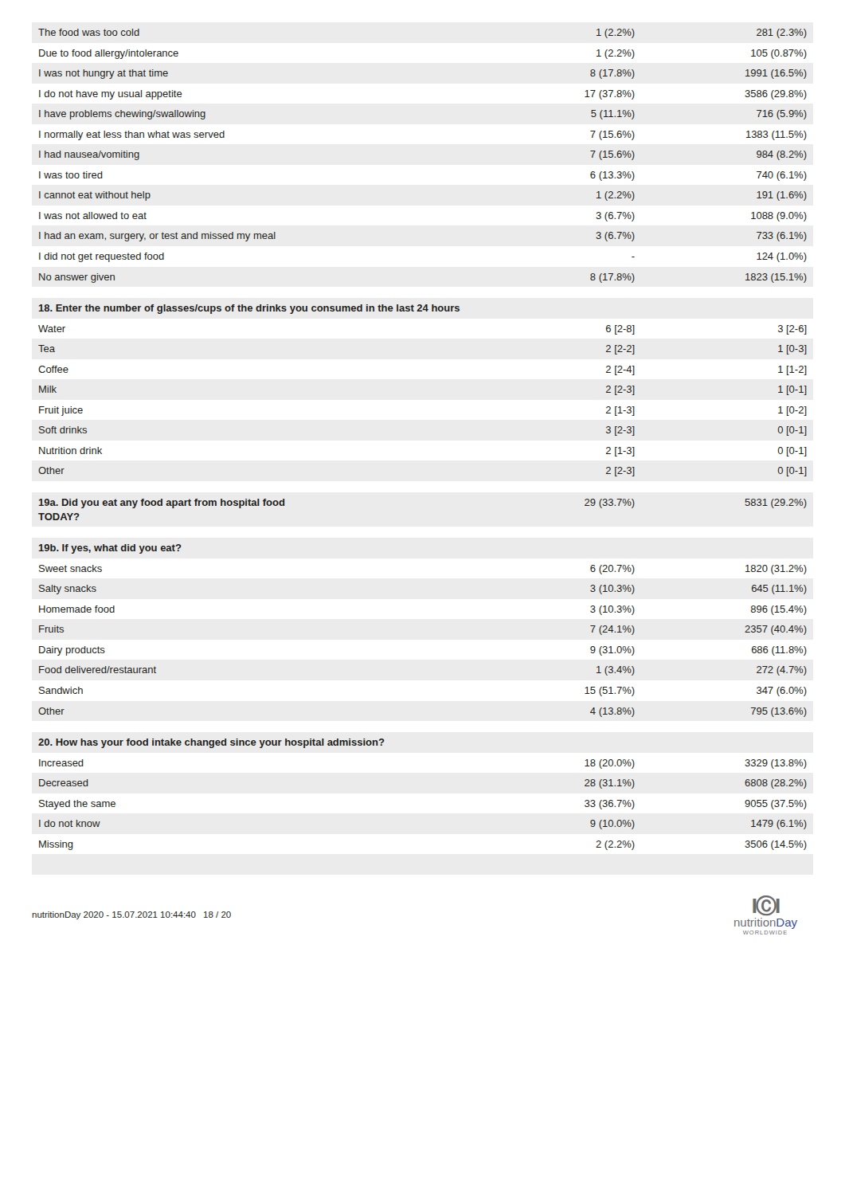| The food was too cold | 1 (2.2%) | 281 (2.3%) |
| Due to food allergy/intolerance | 1 (2.2%) | 105 (0.87%) |
| I was not hungry at that time | 8 (17.8%) | 1991 (16.5%) |
| I do not have my usual appetite | 17 (37.8%) | 3586 (29.8%) |
| I have problems chewing/swallowing | 5 (11.1%) | 716 (5.9%) |
| I normally eat less than what was served | 7 (15.6%) | 1383 (11.5%) |
| I had nausea/vomiting | 7 (15.6%) | 984 (8.2%) |
| I was too tired | 6 (13.3%) | 740 (6.1%) |
| I cannot eat without help | 1 (2.2%) | 191 (1.6%) |
| I was not allowed to eat | 3 (6.7%) | 1088 (9.0%) |
| I had an exam, surgery, or test and missed my meal | 3 (6.7%) | 733 (6.1%) |
| I did not get requested food | - | 124 (1.0%) |
| No answer given | 8 (17.8%) | 1823 (15.1%) |
| 18. Enter the number of glasses/cups of the drinks you consumed in the last 24 hours |
| Water | 6 [2-8] | 3 [2-6] |
| Tea | 2 [2-2] | 1 [0-3] |
| Coffee | 2 [2-4] | 1 [1-2] |
| Milk | 2 [2-3] | 1 [0-1] |
| Fruit juice | 2 [1-3] | 1 [0-2] |
| Soft drinks | 3 [2-3] | 0 [0-1] |
| Nutrition drink | 2 [1-3] | 0 [0-1] |
| Other | 2 [2-3] | 0 [0-1] |
| 19a. Did you eat any food apart from hospital food TODAY? | 29 (33.7%) | 5831 (29.2%) |
| 19b. If yes, what did you eat? |
| Sweet snacks | 6 (20.7%) | 1820 (31.2%) |
| Salty snacks | 3 (10.3%) | 645 (11.1%) |
| Homemade food | 3 (10.3%) | 896 (15.4%) |
| Fruits | 7 (24.1%) | 2357 (40.4%) |
| Dairy products | 9 (31.0%) | 686 (11.8%) |
| Food delivered/restaurant | 1 (3.4%) | 272 (4.7%) |
| Sandwich | 15 (51.7%) | 347 (6.0%) |
| Other | 4 (13.8%) | 795 (13.6%) |
| 20. How has your food intake changed since your hospital admission? |
| Increased | 18 (20.0%) | 3329 (13.8%) |
| Decreased | 28 (31.1%) | 6808 (28.2%) |
| Stayed the same | 33 (36.7%) | 9055 (37.5%) |
| I do not know | 9 (10.0%) | 1479 (6.1%) |
| Missing | 2 (2.2%) | 3506 (14.5%) |
nutritionDay 2020 - 15.07.2021 10:44:40
18 / 20
IⒸI
nutrition Day
WORLDWIDE